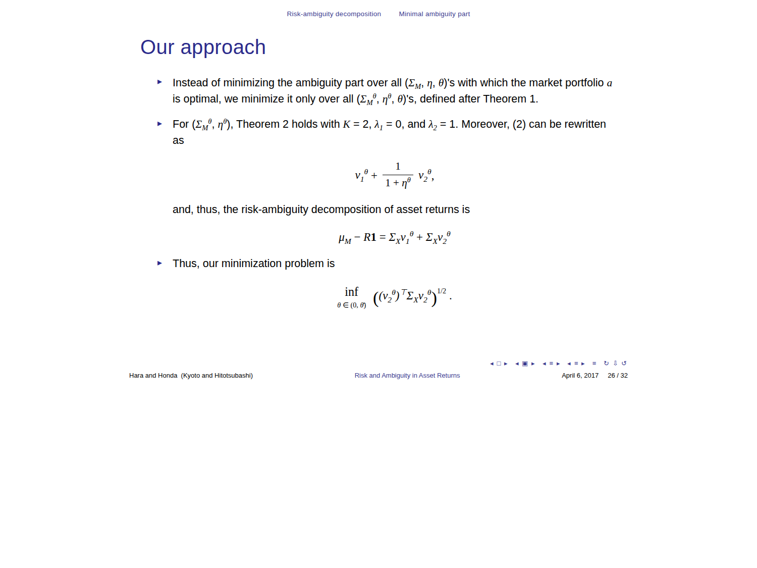Risk-ambiguity decomposition Minimal ambiguity part
Our approach
Instead of minimizing the ambiguity part over all (ΣM, η, θ)'s with which the market portfolio a is optimal, we minimize it only over all (ΣMθ, ηθ, θ)'s, defined after Theorem 1.
For (ΣMθ, ηθ), Theorem 2 holds with K = 2, λ1 = 0, and λ2 = 1. Moreover, (2) can be rewritten as
v1θ + 1 1 + ηθ v2θ,
and, thus, the risk-ambiguity decomposition of asset returns is
μM − R 1 = ΣX v1θ + ΣX v2θ
Thus, our minimization problem is
inf θ ∈ (0, θ̄) ((v2θ)⊤ΣX v2θ) 1/2 .
◂ □ ▸ ◂ ▣ ▸ ◂ ≡ ▸ ◂ ≡ ▸ ≡ ↻ ⇩ ↺
Hara and Honda (Kyoto and Hitotsubashi)
Risk and Ambiguity in Asset Returns
April 6, 2017 26 / 32